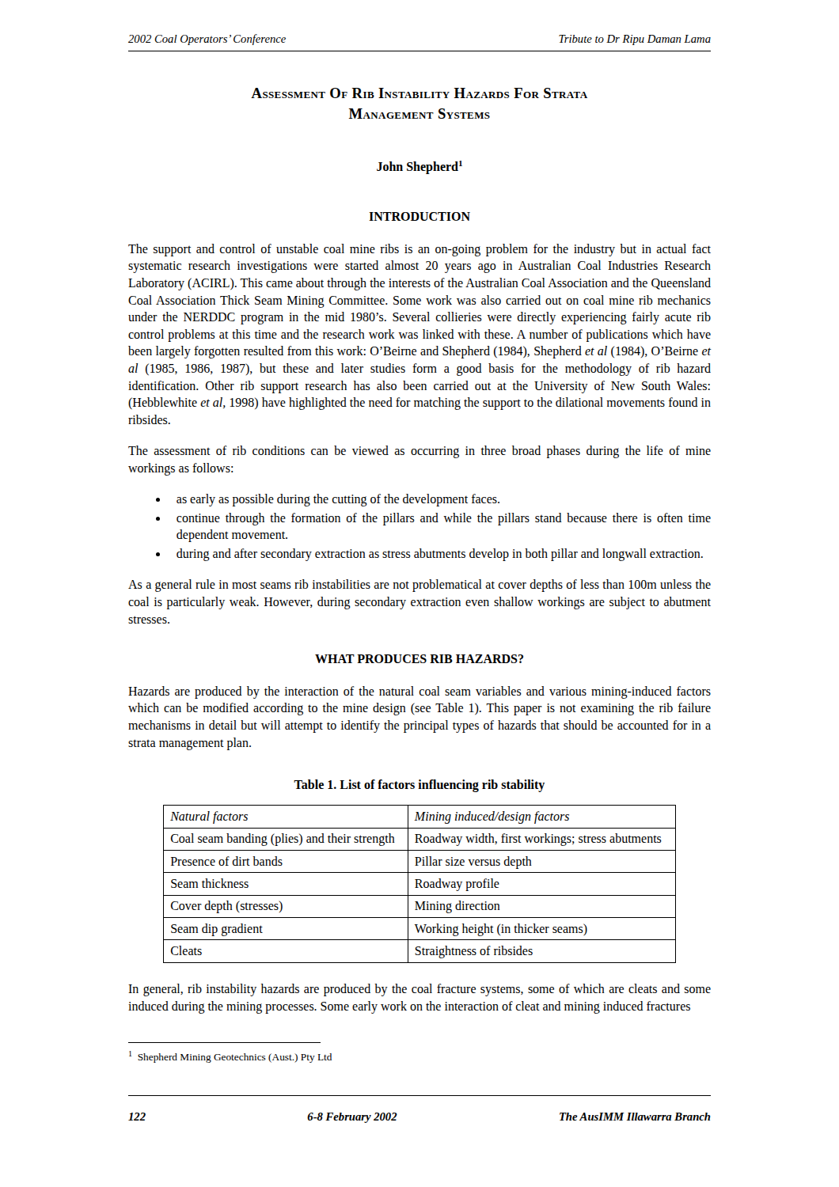2002 Coal Operators’ Conference Tribute to Dr Ripu Daman Lama
Assessment Of Rib Instability Hazards For Strata
Management Systems
John Shepherd1
INTRODUCTION
The support and control of unstable coal mine ribs is an on-going problem for the industry but in actual fact systematic research investigations were started almost 20 years ago in Australian Coal Industries Research Laboratory (ACIRL). This came about through the interests of the Australian Coal Association and the Queensland Coal Association Thick Seam Mining Committee. Some work was also carried out on coal mine rib mechanics under the NERDDC program in the mid 1980’s. Several collieries were directly experiencing fairly acute rib control problems at this time and the research work was linked with these. A number of publications which have been largely forgotten resulted from this work: O’Beirne and Shepherd (1984), Shepherd et al (1984), O’Beirne et al (1985, 1986, 1987), but these and later studies form a good basis for the methodology of rib hazard identification. Other rib support research has also been carried out at the University of New South Wales: (Hebblewhite et al, 1998) have highlighted the need for matching the support to the dilational movements found in ribsides.
The assessment of rib conditions can be viewed as occurring in three broad phases during the life of mine workings as follows:
as early as possible during the cutting of the development faces.
continue through the formation of the pillars and while the pillars stand because there is often time dependent movement.
during and after secondary extraction as stress abutments develop in both pillar and longwall extraction.
As a general rule in most seams rib instabilities are not problematical at cover depths of less than 100m unless the coal is particularly weak. However, during secondary extraction even shallow workings are subject to abutment stresses.
WHAT PRODUCES RIB HAZARDS?
Hazards are produced by the interaction of the natural coal seam variables and various mining-induced factors which can be modified according to the mine design (see Table 1). This paper is not examining the rib failure mechanisms in detail but will attempt to identify the principal types of hazards that should be accounted for in a strata management plan.
Table 1. List of factors influencing rib stability
| Natural factors | Mining induced/design factors |
| Coal seam banding (plies) and their strength | Roadway width, first workings; stress abutments |
| Presence of dirt bands | Pillar size versus depth |
| Seam thickness | Roadway profile |
| Cover depth (stresses) | Mining direction |
| Seam dip gradient | Working height (in thicker seams) |
| Cleats | Straightness of ribsides |
In general, rib instability hazards are produced by the coal fracture systems, some of which are cleats and some induced during the mining processes. Some early work on the interaction of cleat and mining induced fractures
1 Shepherd Mining Geotechnics (Aust.) Pty Ltd
122 6-8 February 2002 The AusIMM Illawarra Branch